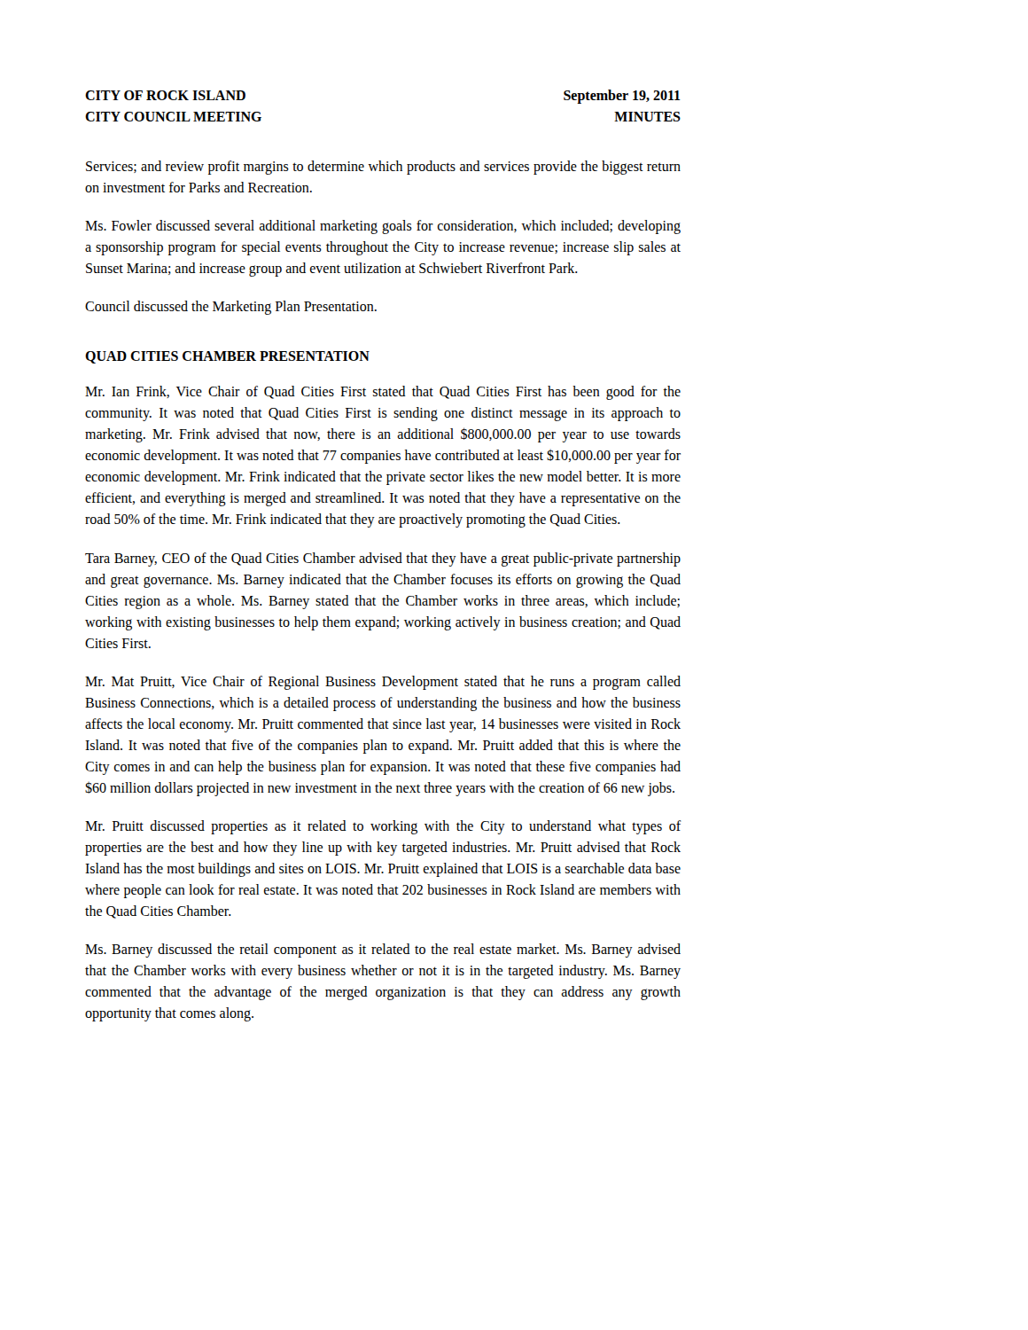CITY OF ROCK ISLAND
CITY COUNCIL MEETING
September 19, 2011
MINUTES
Services; and review profit margins to determine which products and services provide the biggest return on investment for Parks and Recreation.
Ms. Fowler discussed several additional marketing goals for consideration, which included; developing a sponsorship program for special events throughout the City to increase revenue; increase slip sales at Sunset Marina; and increase group and event utilization at Schwiebert Riverfront Park.
Council discussed the Marketing Plan Presentation.
QUAD CITIES CHAMBER PRESENTATION
Mr. Ian Frink, Vice Chair of Quad Cities First stated that Quad Cities First has been good for the community. It was noted that Quad Cities First is sending one distinct message in its approach to marketing. Mr. Frink advised that now, there is an additional $800,000.00 per year to use towards economic development. It was noted that 77 companies have contributed at least $10,000.00 per year for economic development. Mr. Frink indicated that the private sector likes the new model better. It is more efficient, and everything is merged and streamlined. It was noted that they have a representative on the road 50% of the time. Mr. Frink indicated that they are proactively promoting the Quad Cities.
Tara Barney, CEO of the Quad Cities Chamber advised that they have a great public-private partnership and great governance. Ms. Barney indicated that the Chamber focuses its efforts on growing the Quad Cities region as a whole. Ms. Barney stated that the Chamber works in three areas, which include; working with existing businesses to help them expand; working actively in business creation; and Quad Cities First.
Mr. Mat Pruitt, Vice Chair of Regional Business Development stated that he runs a program called Business Connections, which is a detailed process of understanding the business and how the business affects the local economy. Mr. Pruitt commented that since last year, 14 businesses were visited in Rock Island. It was noted that five of the companies plan to expand. Mr. Pruitt added that this is where the City comes in and can help the business plan for expansion. It was noted that these five companies had $60 million dollars projected in new investment in the next three years with the creation of 66 new jobs.
Mr. Pruitt discussed properties as it related to working with the City to understand what types of properties are the best and how they line up with key targeted industries. Mr. Pruitt advised that Rock Island has the most buildings and sites on LOIS. Mr. Pruitt explained that LOIS is a searchable data base where people can look for real estate. It was noted that 202 businesses in Rock Island are members with the Quad Cities Chamber.
Ms. Barney discussed the retail component as it related to the real estate market. Ms. Barney advised that the Chamber works with every business whether or not it is in the targeted industry. Ms. Barney commented that the advantage of the merged organization is that they can address any growth opportunity that comes along.